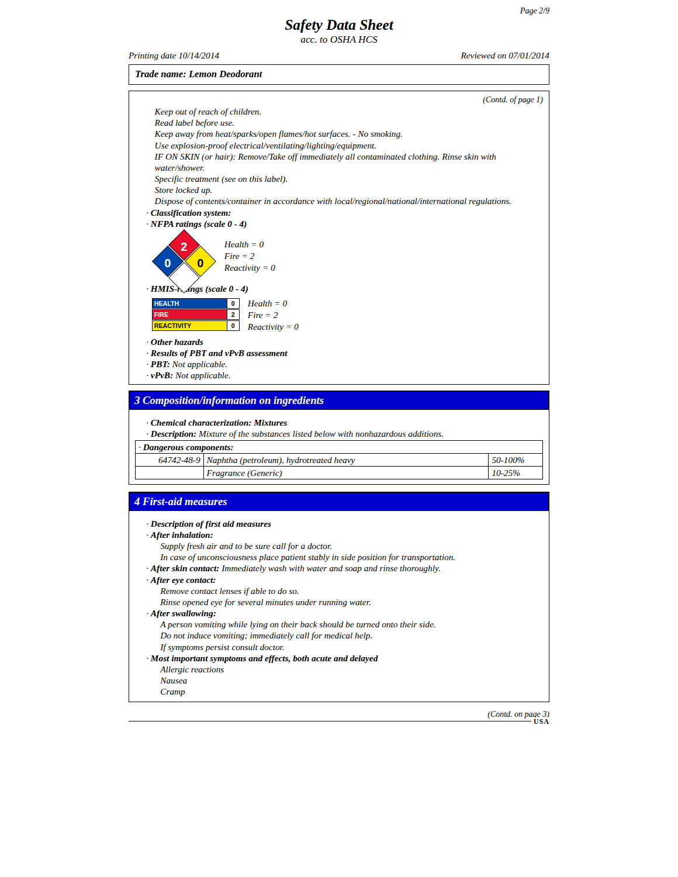Page 2/9
Safety Data Sheet
acc. to OSHA HCS
Printing date 10/14/2014 Reviewed on 07/01/2014
Trade name: Lemon Deodorant
(Contd. of page 1)
Keep out of reach of children.
Read label before use.
Keep away from heat/sparks/open flames/hot surfaces. - No smoking.
Use explosion-proof electrical/ventilating/lighting/equipment.
IF ON SKIN (or hair): Remove/Take off immediately all contaminated clothing. Rinse skin with water/shower.
Specific treatment (see on this label).
Store locked up.
Dispose of contents/container in accordance with local/regional/national/international regulations.
· Classification system:
· NFPA ratings (scale 0 - 4)
2
0
0
Health = 0
Fire = 2
Reactivity = 0
· HMIS-ratings (scale 0 - 4)
HEALTH
0
FIRE
2
REACTIVITY
0
Health = 0
Fire = 2
Reactivity = 0
· Other hazards
· Results of PBT and vPvB assessment
· PBT: Not applicable.
· vPvB: Not applicable.
3 Composition/information on ingredients
· Chemical characterization: Mixtures
· Description: Mixture of the substances listed below with nonhazardous additions.
| · Dangerous components: |
| 64742-48-9 | Naphtha (petroleum), hydrotreated heavy | 50-100% |
| | Fragrance (Generic) | 10-25% |
4 First-aid measures
· Description of first aid measures
· After inhalation:
Supply fresh air and to be sure call for a doctor.
In case of unconsciousness place patient stably in side position for transportation.
· After skin contact: Immediately wash with water and soap and rinse thoroughly.
· After eye contact:
Remove contact lenses if able to do so.
Rinse opened eye for several minutes under running water.
· After swallowing:
A person vomiting while lying on their back should be turned onto their side.
Do not induce vomiting; immediately call for medical help.
If symptoms persist consult doctor.
· Most important symptoms and effects, both acute and delayed
Allergic reactions
Nausea
Cramp
(Contd. on page 3)
USA